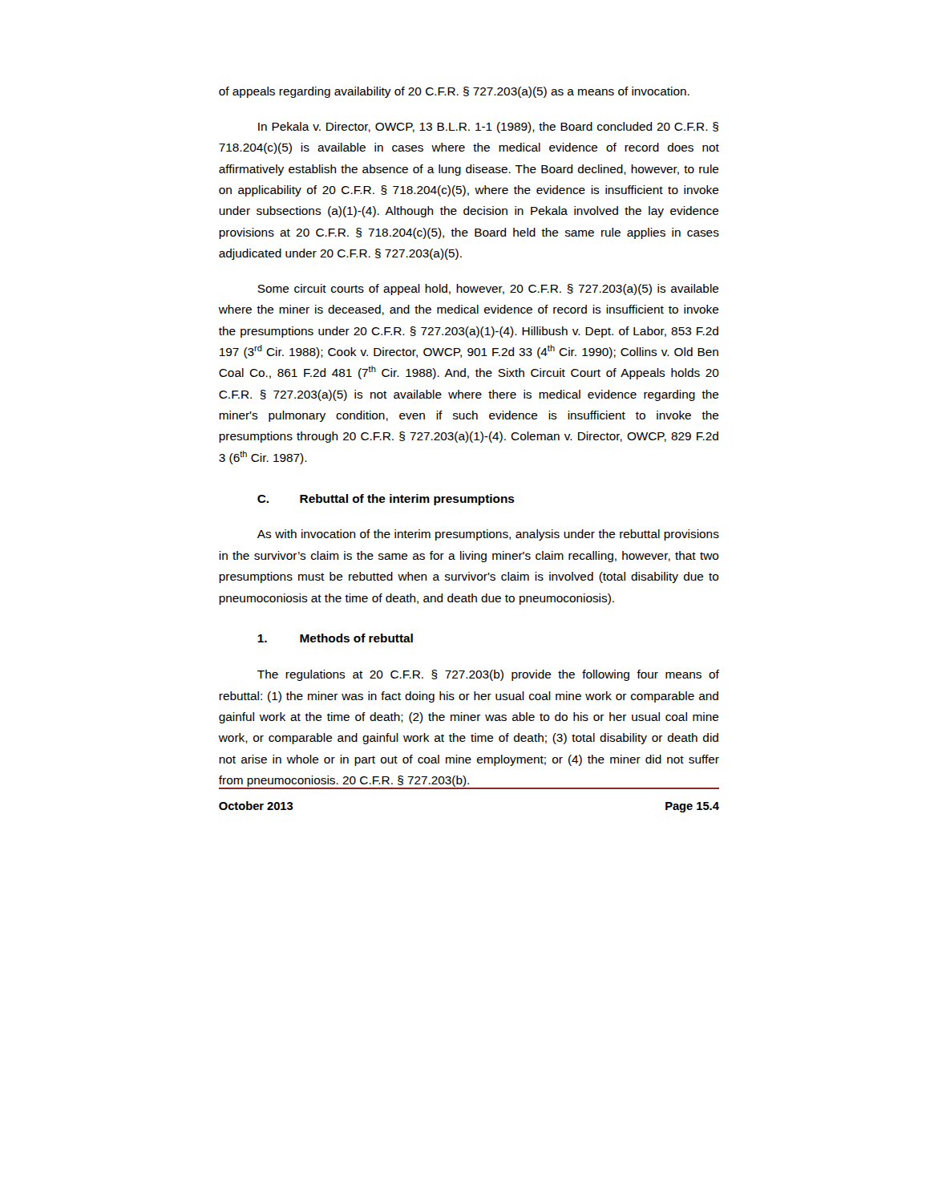of appeals regarding availability of 20 C.F.R. § 727.203(a)(5) as a means of invocation.
In Pekala v. Director, OWCP, 13 B.L.R. 1-1 (1989), the Board concluded 20 C.F.R. § 718.204(c)(5) is available in cases where the medical evidence of record does not affirmatively establish the absence of a lung disease. The Board declined, however, to rule on applicability of 20 C.F.R. § 718.204(c)(5), where the evidence is insufficient to invoke under subsections (a)(1)-(4). Although the decision in Pekala involved the lay evidence provisions at 20 C.F.R. § 718.204(c)(5), the Board held the same rule applies in cases adjudicated under 20 C.F.R. § 727.203(a)(5).
Some circuit courts of appeal hold, however, 20 C.F.R. § 727.203(a)(5) is available where the miner is deceased, and the medical evidence of record is insufficient to invoke the presumptions under 20 C.F.R. § 727.203(a)(1)-(4). Hillibush v. Dept. of Labor, 853 F.2d 197 (3rd Cir. 1988); Cook v. Director, OWCP, 901 F.2d 33 (4th Cir. 1990); Collins v. Old Ben Coal Co., 861 F.2d 481 (7th Cir. 1988). And, the Sixth Circuit Court of Appeals holds 20 C.F.R. § 727.203(a)(5) is not available where there is medical evidence regarding the miner's pulmonary condition, even if such evidence is insufficient to invoke the presumptions through 20 C.F.R. § 727.203(a)(1)-(4). Coleman v. Director, OWCP, 829 F.2d 3 (6th Cir. 1987).
C. Rebuttal of the interim presumptions
As with invocation of the interim presumptions, analysis under the rebuttal provisions in the survivor’s claim is the same as for a living miner's claim recalling, however, that two presumptions must be rebutted when a survivor's claim is involved (total disability due to pneumoconiosis at the time of death, and death due to pneumoconiosis).
1. Methods of rebuttal
The regulations at 20 C.F.R. § 727.203(b) provide the following four means of rebuttal: (1) the miner was in fact doing his or her usual coal mine work or comparable and gainful work at the time of death; (2) the miner was able to do his or her usual coal mine work, or comparable and gainful work at the time of death; (3) total disability or death did not arise in whole or in part out of coal mine employment; or (4) the miner did not suffer from pneumoconiosis. 20 C.F.R. § 727.203(b).
October 2013 Page 15.4